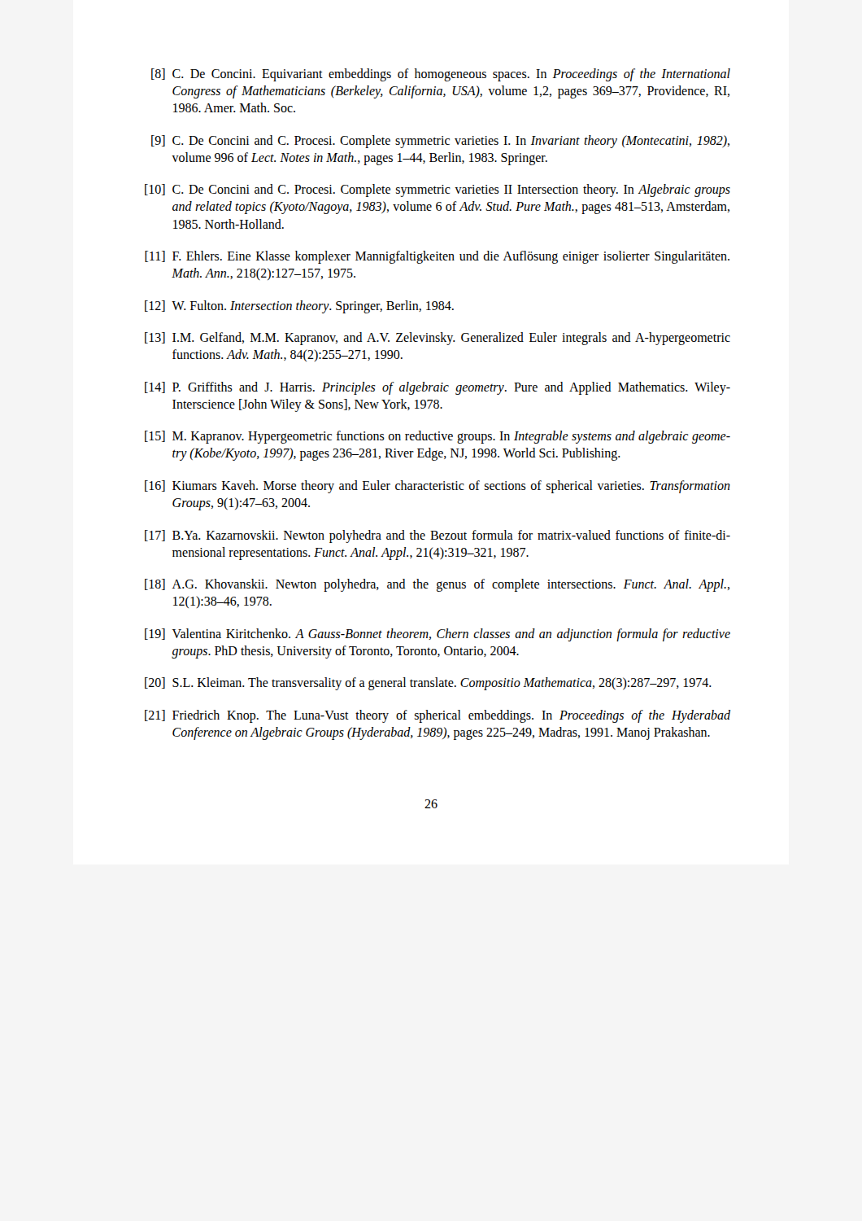[8] C. De Concini. Equivariant embeddings of homogeneous spaces. In Proceedings of the International Congress of Mathematicians (Berkeley, California, USA), volume 1,2, pages 369–377, Providence, RI, 1986. Amer. Math. Soc.
[9] C. De Concini and C. Procesi. Complete symmetric varieties I. In Invariant theory (Montecatini, 1982), volume 996 of Lect. Notes in Math., pages 1–44, Berlin, 1983. Springer.
[10] C. De Concini and C. Procesi. Complete symmetric varieties II Intersection theory. In Algebraic groups and related topics (Kyoto/Nagoya, 1983), volume 6 of Adv. Stud. Pure Math., pages 481–513, Amsterdam, 1985. North-Holland.
[11] F. Ehlers. Eine Klasse komplexer Mannigfaltigkeiten und die Auflösung einiger isolierter Singularitäten. Math. Ann., 218(2):127–157, 1975.
[12] W. Fulton. Intersection theory. Springer, Berlin, 1984.
[13] I.M. Gelfand, M.M. Kapranov, and A.V. Zelevinsky. Generalized Euler integrals and A-hypergeometric functions. Adv. Math., 84(2):255–271, 1990.
[14] P. Griffiths and J. Harris. Principles of algebraic geometry. Pure and Applied Mathematics. Wiley-Interscience [John Wiley & Sons], New York, 1978.
[15] M. Kapranov. Hypergeometric functions on reductive groups. In Integrable systems and algebraic geometry (Kobe/Kyoto, 1997), pages 236–281, River Edge, NJ, 1998. World Sci. Publishing.
[16] Kiumars Kaveh. Morse theory and Euler characteristic of sections of spherical varieties. Transformation Groups, 9(1):47–63, 2004.
[17] B.Ya. Kazarnovskii. Newton polyhedra and the Bezout formula for matrix-valued functions of finite-dimensional representations. Funct. Anal. Appl., 21(4):319–321, 1987.
[18] A.G. Khovanskii. Newton polyhedra, and the genus of complete intersections. Funct. Anal. Appl., 12(1):38–46, 1978.
[19] Valentina Kiritchenko. A Gauss-Bonnet theorem, Chern classes and an adjunction formula for reductive groups. PhD thesis, University of Toronto, Toronto, Ontario, 2004.
[20] S.L. Kleiman. The transversality of a general translate. Compositio Mathematica, 28(3):287–297, 1974.
[21] Friedrich Knop. The Luna-Vust theory of spherical embeddings. In Proceedings of the Hyderabad Conference on Algebraic Groups (Hyderabad, 1989), pages 225–249, Madras, 1991. Manoj Prakashan.
26